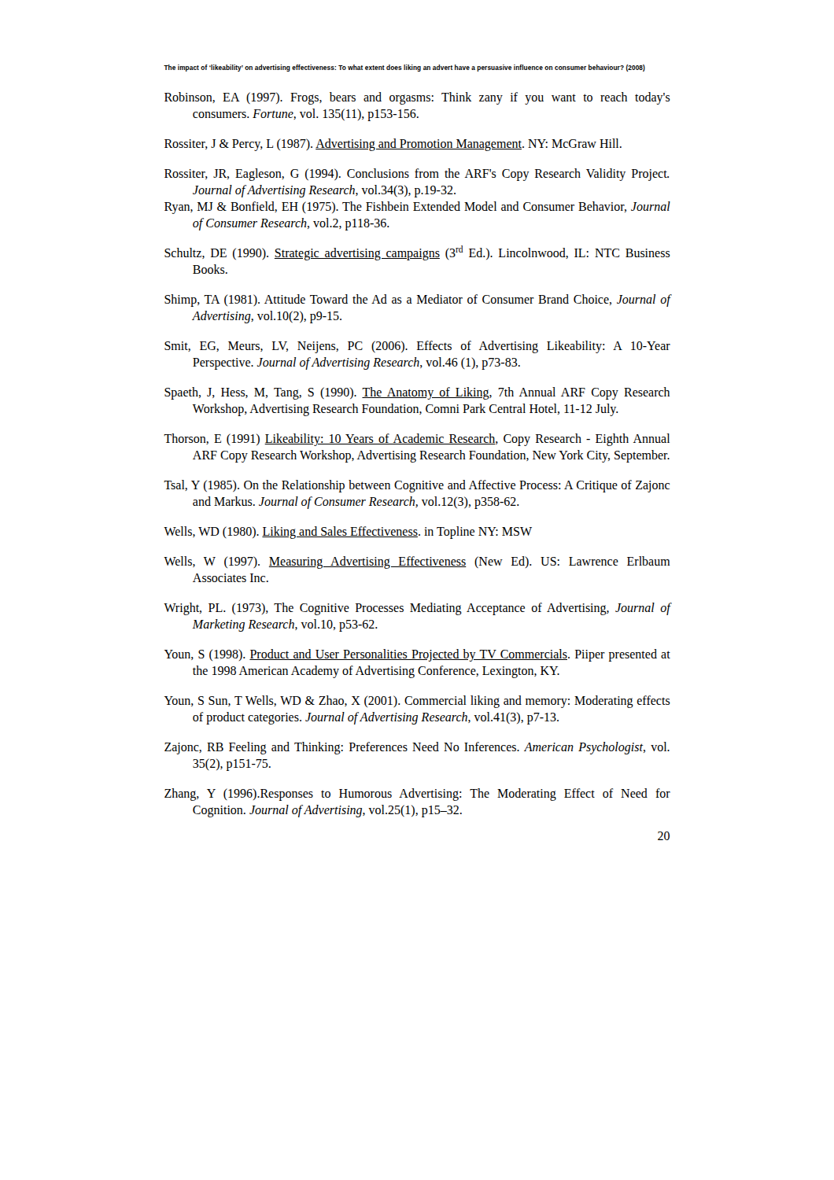The impact of ‘likeability’ on advertising effectiveness: To what extent does liking an advert have a persuasive influence on consumer behaviour? (2008)
Robinson, EA (1997). Frogs, bears and orgasms: Think zany if you want to reach today's consumers. Fortune, vol. 135(11), p153-156.
Rossiter, J & Percy, L (1987). Advertising and Promotion Management. NY: McGraw Hill.
Rossiter, JR, Eagleson, G (1994). Conclusions from the ARF's Copy Research Validity Project. Journal of Advertising Research, vol.34(3), p.19-32.
Ryan, MJ & Bonfield, EH (1975). The Fishbein Extended Model and Consumer Behavior, Journal of Consumer Research, vol.2, p118-36.
Schultz, DE (1990). Strategic advertising campaigns (3rd Ed.). Lincolnwood, IL: NTC Business Books.
Shimp, TA (1981). Attitude Toward the Ad as a Mediator of Consumer Brand Choice, Journal of Advertising, vol.10(2), p9-15.
Smit, EG, Meurs, LV, Neijens, PC (2006). Effects of Advertising Likeability: A 10-Year Perspective. Journal of Advertising Research, vol.46 (1), p73-83.
Spaeth, J, Hess, M, Tang, S (1990). The Anatomy of Liking, 7th Annual ARF Copy Research Workshop, Advertising Research Foundation, Comni Park Central Hotel, 11-12 July.
Thorson, E (1991) Likeability: 10 Years of Academic Research, Copy Research - Eighth Annual ARF Copy Research Workshop, Advertising Research Foundation, New York City, September.
Tsal, Y (1985). On the Relationship between Cognitive and Affective Process: A Critique of Zajonc and Markus. Journal of Consumer Research, vol.12(3), p358-62.
Wells, WD (1980). Liking and Sales Effectiveness. in Topline NY: MSW
Wells, W (1997). Measuring Advertising Effectiveness (New Ed). US: Lawrence Erlbaum Associates Inc.
Wright, PL. (1973), The Cognitive Processes Mediating Acceptance of Advertising, Journal of Marketing Research, vol.10, p53-62.
Youn, S (1998). Product and User Personalities Projected by TV Commercials. Piiper presented at the 1998 American Academy of Advertising Conference, Lexington, KY.
Youn, S Sun, T Wells, WD & Zhao, X (2001). Commercial liking and memory: Moderating effects of product categories. Journal of Advertising Research, vol.41(3), p7-13.
Zajonc, RB Feeling and Thinking: Preferences Need No Inferences. American Psychologist, vol. 35(2), p151-75.
Zhang, Y (1996).Responses to Humorous Advertising: The Moderating Effect of Need for Cognition. Journal of Advertising, vol.25(1), p15–32.
20